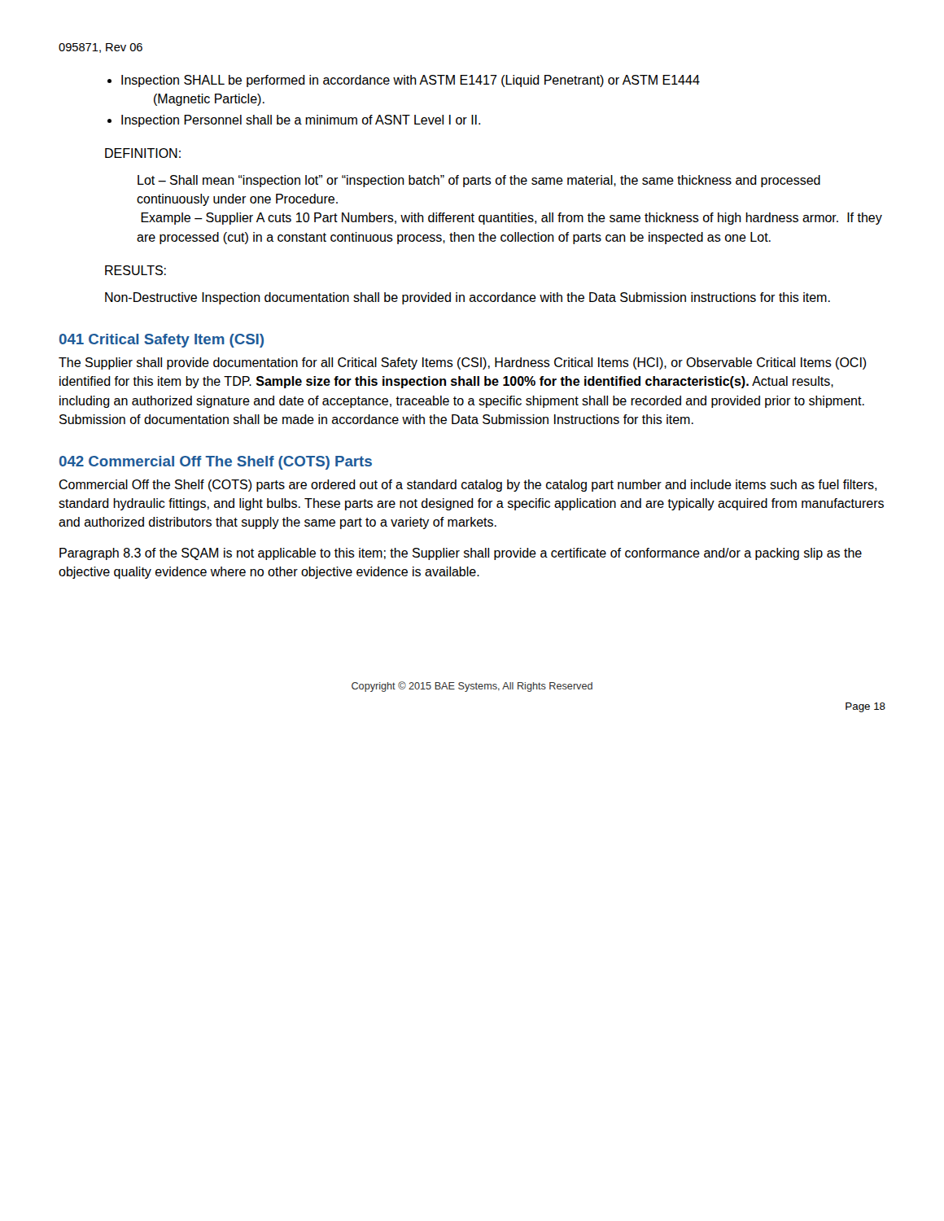095871, Rev 06
Inspection SHALL be performed in accordance with ASTM E1417 (Liquid Penetrant) or ASTM E1444
(Magnetic Particle).
Inspection Personnel shall be a minimum of ASNT Level I or II.
DEFINITION:
Lot – Shall mean “inspection lot” or “inspection batch” of parts of the same material, the same thickness and processed continuously under one Procedure.
Example – Supplier A cuts 10 Part Numbers, with different quantities, all from the same thickness of high hardness armor. If they are processed (cut) in a constant continuous process, then the collection of parts can be inspected as one Lot.
RESULTS:
Non-Destructive Inspection documentation shall be provided in accordance with the Data Submission instructions for this item.
041 Critical Safety Item (CSI)
The Supplier shall provide documentation for all Critical Safety Items (CSI), Hardness Critical Items (HCI), or Observable Critical Items (OCI) identified for this item by the TDP. Sample size for this inspection shall be 100% for the identified characteristic(s). Actual results, including an authorized signature and date of acceptance, traceable to a specific shipment shall be recorded and provided prior to shipment. Submission of documentation shall be made in accordance with the Data Submission Instructions for this item.
042 Commercial Off The Shelf (COTS) Parts
Commercial Off the Shelf (COTS) parts are ordered out of a standard catalog by the catalog part number and include items such as fuel filters, standard hydraulic fittings, and light bulbs. These parts are not designed for a specific application and are typically acquired from manufacturers and authorized distributors that supply the same part to a variety of markets.
Paragraph 8.3 of the SQAM is not applicable to this item; the Supplier shall provide a certificate of conformance and/or a packing slip as the objective quality evidence where no other objective evidence is available.
Copyright © 2015 BAE Systems, All Rights Reserved
Page 18